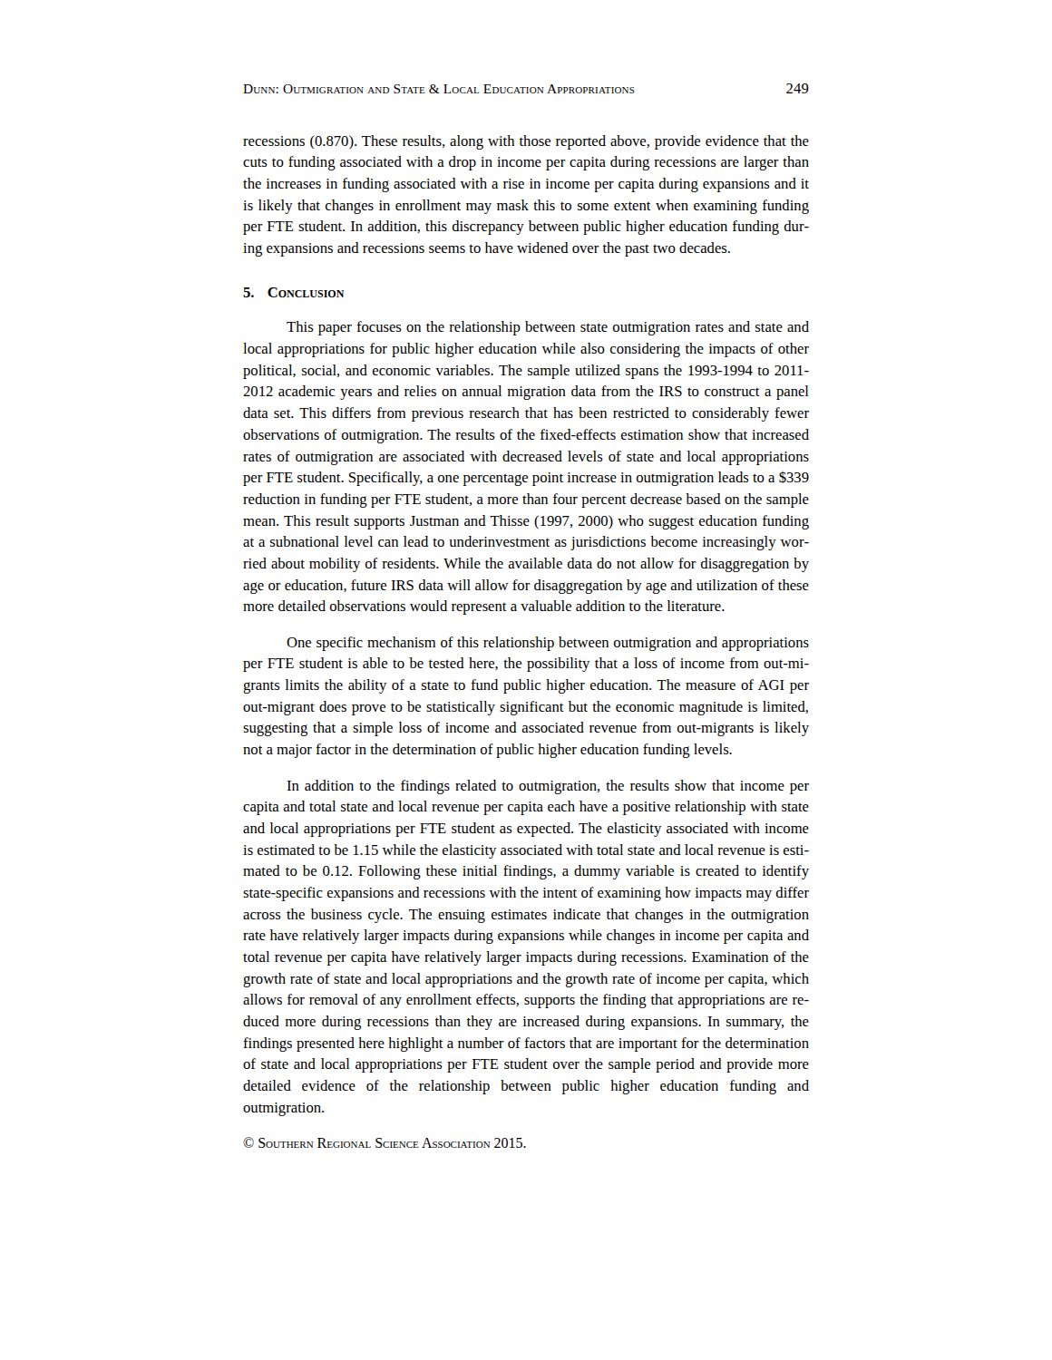Dunn: Outmigration and State & Local Education Appropriations 249
recessions (0.870). These results, along with those reported above, provide evidence that the cuts to funding associated with a drop in income per capita during recessions are larger than the increases in funding associated with a rise in income per capita during expansions and it is likely that changes in enrollment may mask this to some extent when examining funding per FTE student. In addition, this discrepancy between public higher education funding during expansions and recessions seems to have widened over the past two decades.
5. Conclusion
This paper focuses on the relationship between state outmigration rates and state and local appropriations for public higher education while also considering the impacts of other political, social, and economic variables. The sample utilized spans the 1993-1994 to 2011-2012 academic years and relies on annual migration data from the IRS to construct a panel data set. This differs from previous research that has been restricted to considerably fewer observations of outmigration. The results of the fixed-effects estimation show that increased rates of outmigration are associated with decreased levels of state and local appropriations per FTE student. Specifically, a one percentage point increase in outmigration leads to a $339 reduction in funding per FTE student, a more than four percent decrease based on the sample mean. This result supports Justman and Thisse (1997, 2000) who suggest education funding at a subnational level can lead to underinvestment as jurisdictions become increasingly worried about mobility of residents. While the available data do not allow for disaggregation by age or education, future IRS data will allow for disaggregation by age and utilization of these more detailed observations would represent a valuable addition to the literature.
One specific mechanism of this relationship between outmigration and appropriations per FTE student is able to be tested here, the possibility that a loss of income from out-migrants limits the ability of a state to fund public higher education. The measure of AGI per out-migrant does prove to be statistically significant but the economic magnitude is limited, suggesting that a simple loss of income and associated revenue from out-migrants is likely not a major factor in the determination of public higher education funding levels.
In addition to the findings related to outmigration, the results show that income per capita and total state and local revenue per capita each have a positive relationship with state and local appropriations per FTE student as expected. The elasticity associated with income is estimated to be 1.15 while the elasticity associated with total state and local revenue is estimated to be 0.12. Following these initial findings, a dummy variable is created to identify state-specific expansions and recessions with the intent of examining how impacts may differ across the business cycle. The ensuing estimates indicate that changes in the outmigration rate have relatively larger impacts during expansions while changes in income per capita and total revenue per capita have relatively larger impacts during recessions. Examination of the growth rate of state and local appropriations and the growth rate of income per capita, which allows for removal of any enrollment effects, supports the finding that appropriations are reduced more during recessions than they are increased during expansions. In summary, the findings presented here highlight a number of factors that are important for the determination of state and local appropriations per FTE student over the sample period and provide more detailed evidence of the relationship between public higher education funding and outmigration.
© Southern Regional Science Association 2015.